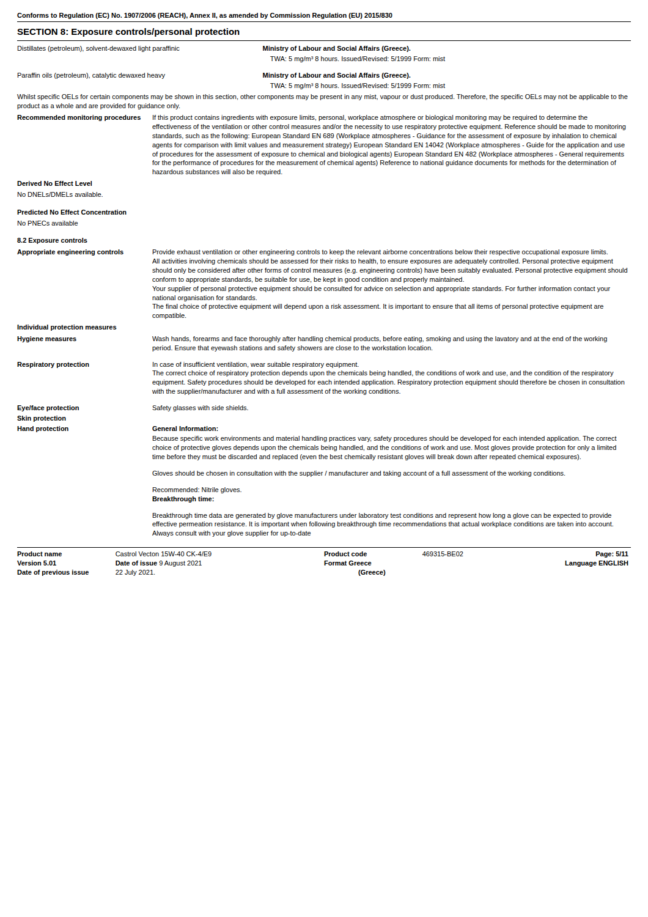Conforms to Regulation (EC) No. 1907/2006 (REACH), Annex II, as amended by Commission Regulation (EU) 2015/830
SECTION 8: Exposure controls/personal protection
| Distillates (petroleum), solvent-dewaxed light paraffinic | Ministry of Labour and Social Affairs (Greece). |
| | TWA: 5 mg/m³ 8 hours. Issued/Revised: 5/1999 Form: mist |
| Paraffin oils (petroleum), catalytic dewaxed heavy | Ministry of Labour and Social Affairs (Greece). |
| | TWA: 5 mg/m³ 8 hours. Issued/Revised: 5/1999 Form: mist |
Whilst specific OELs for certain components may be shown in this section, other components may be present in any mist, vapour or dust produced. Therefore, the specific OELs may not be applicable to the product as a whole and are provided for guidance only.
| Recommended monitoring procedures | If this product contains ingredients with exposure limits, personal, workplace atmosphere or biological monitoring may be required to determine the effectiveness of the ventilation or other control measures and/or the necessity to use respiratory protective equipment. Reference should be made to monitoring standards, such as the following: European Standard EN 689 (Workplace atmospheres - Guidance for the assessment of exposure by inhalation to chemical agents for comparison with limit values and measurement strategy) European Standard EN 14042 (Workplace atmospheres - Guide for the application and use of procedures for the assessment of exposure to chemical and biological agents) European Standard EN 482 (Workplace atmospheres - General requirements for the performance of procedures for the measurement of chemical agents) Reference to national guidance documents for methods for the determination of hazardous substances will also be required. |
Derived No Effect Level
No DNELs/DMELs available.
Predicted No Effect Concentration
No PNECs available
8.2 Exposure controls
| Appropriate engineering controls | Provide exhaust ventilation or other engineering controls to keep the relevant airborne concentrations below their respective occupational exposure limits. All activities involving chemicals should be assessed for their risks to health, to ensure exposures are adequately controlled. Personal protective equipment should only be considered after other forms of control measures (e.g. engineering controls) have been suitably evaluated. Personal protective equipment should conform to appropriate standards, be suitable for use, be kept in good condition and properly maintained. Your supplier of personal protective equipment should be consulted for advice on selection and appropriate standards. For further information contact your national organisation for standards. The final choice of protective equipment will depend upon a risk assessment. It is important to ensure that all items of personal protective equipment are compatible. |
Individual protection measures
| Hygiene measures | Wash hands, forearms and face thoroughly after handling chemical products, before eating, smoking and using the lavatory and at the end of the working period. Ensure that eyewash stations and safety showers are close to the workstation location. |
| Respiratory protection | In case of insufficient ventilation, wear suitable respiratory equipment. The correct choice of respiratory protection depends upon the chemicals being handled, the conditions of work and use, and the condition of the respiratory equipment. Safety procedures should be developed for each intended application. Respiratory protection equipment should therefore be chosen in consultation with the supplier/manufacturer and with a full assessment of the working conditions. |
| Eye/face protection | Safety glasses with side shields. |
| Skin protection | |
| Hand protection | General Information: |
| | Because specific work environments and material handling practices vary, safety procedures should be developed for each intended application. The correct choice of protective gloves depends upon the chemicals being handled, and the conditions of work and use. Most gloves provide protection for only a limited time before they must be discarded and replaced (even the best chemically resistant gloves will break down after repeated chemical exposures). |
| | Gloves should be chosen in consultation with the supplier / manufacturer and taking account of a full assessment of the working conditions. |
| | Recommended: Nitrile gloves. Breakthrough time: |
| | Breakthrough time data are generated by glove manufacturers under laboratory test conditions and represent how long a glove can be expected to provide effective permeation resistance. It is important when following breakthrough time recommendations that actual workplace conditions are taken into account. Always consult with your glove supplier for up-to-date |
| Product name | Castrol Vecton 15W-40 CK-4/E9 | Product code | 469315-BE02 | Page: 5/11 |
| Version 5.01 | Date of issue 9 August 2021 | Format Greece | | Language ENGLISH |
| Date of previous issue | 22 July 2021. | (Greece) | | |